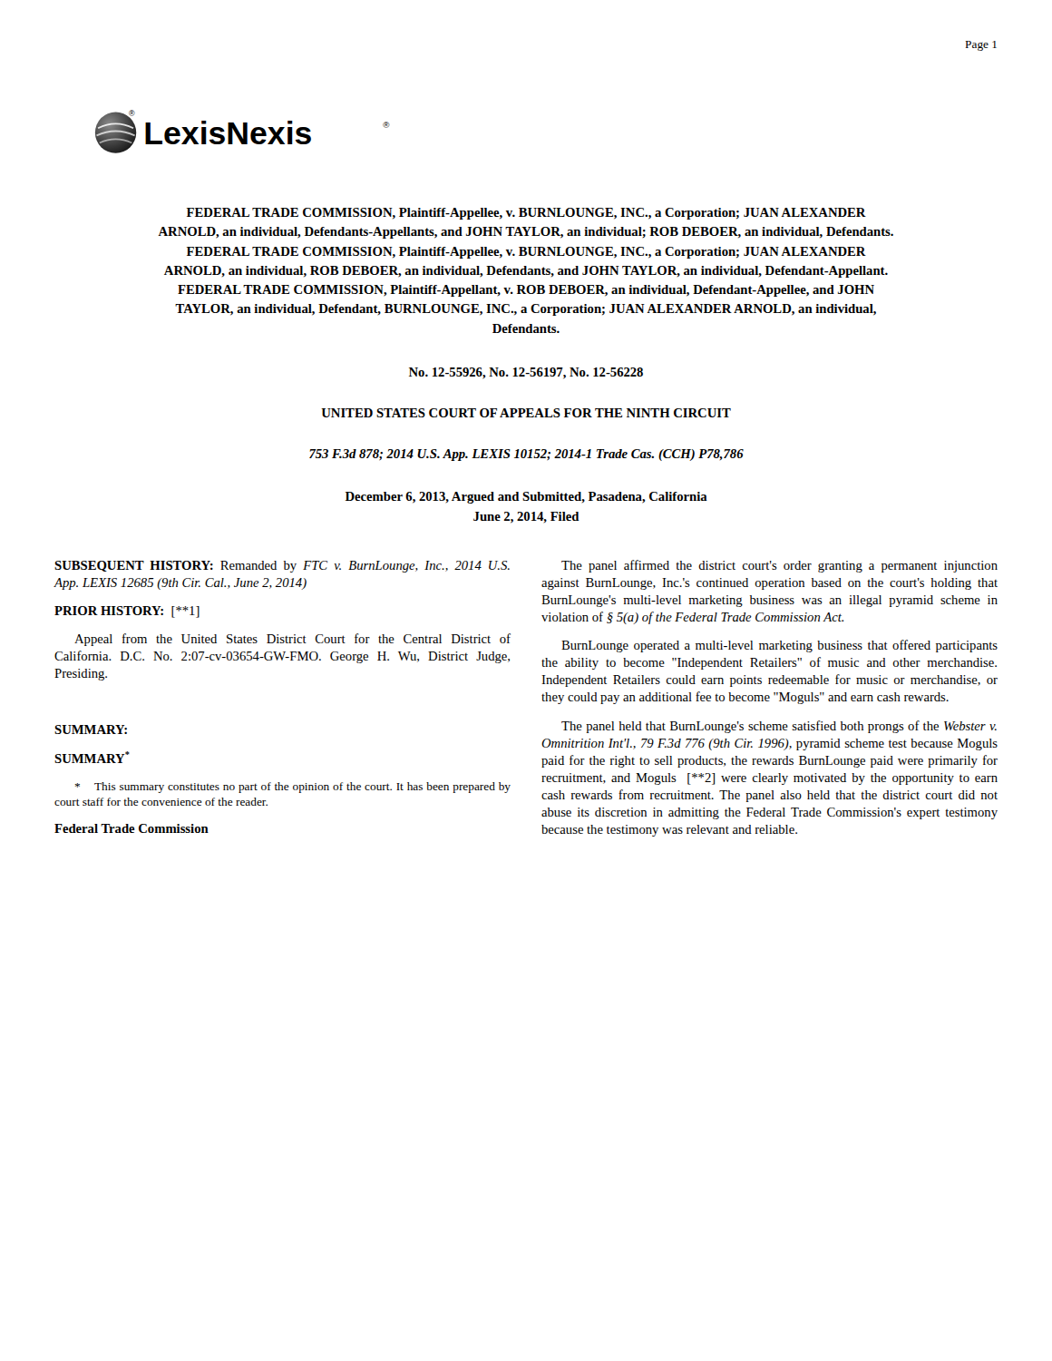Page 1
® LexisNexis ®
FEDERAL TRADE COMMISSION, Plaintiff-Appellee, v. BURNLOUNGE, INC., a Corporation; JUAN ALEXANDER ARNOLD, an individual, Defendants-Appellants, and JOHN TAYLOR, an individual; ROB DEBOER, an individual, Defendants. FEDERAL TRADE COMMISSION, Plaintiff-Appellee, v. BURNLOUNGE, INC., a Corporation; JUAN ALEXANDER ARNOLD, an individual, ROB DEBOER, an individual, Defendants, and JOHN TAYLOR, an individual, Defendant-Appellant. FEDERAL TRADE COMMISSION, Plaintiff-Appellant, v. ROB DEBOER, an individual, Defendant-Appellee, and JOHN TAYLOR, an individual, Defendant, BURNLOUNGE, INC., a Corporation; JUAN ALEXANDER ARNOLD, an individual, Defendants.
No. 12-55926, No. 12-56197, No. 12-56228
UNITED STATES COURT OF APPEALS FOR THE NINTH CIRCUIT
753 F.3d 878; 2014 U.S. App. LEXIS 10152; 2014-1 Trade Cas. (CCH) P78,786
December 6, 2013, Argued and Submitted, Pasadena, California
June 2, 2014, Filed
SUBSEQUENT HISTORY: Remanded by FTC v. BurnLounge, Inc., 2014 U.S. App. LEXIS 12685 (9th Cir. Cal., June 2, 2014)
PRIOR HISTORY: [**1]
Appeal from the United States District Court for the Central District of California. D.C. No. 2:07-cv-03654-GW-FMO. George H. Wu, District Judge, Presiding.
SUMMARY:
SUMMARY*
* This summary constitutes no part of the opinion of the court. It has been prepared by court staff for the convenience of the reader.
Federal Trade Commission
The panel affirmed the district court's order granting a permanent injunction against BurnLounge, Inc.'s continued operation based on the court's holding that BurnLounge's multi-level marketing business was an illegal pyramid scheme in violation of § 5(a) of the Federal Trade Commission Act.
BurnLounge operated a multi-level marketing business that offered participants the ability to become "Independent Retailers" of music and other merchandise. Independent Retailers could earn points redeemable for music or merchandise, or they could pay an additional fee to become "Moguls" and earn cash rewards.
The panel held that BurnLounge's scheme satisfied both prongs of the Webster v. Omnitrition Int'l., 79 F.3d 776 (9th Cir. 1996), pyramid scheme test because Moguls paid for the right to sell products, the rewards BurnLounge paid were primarily for recruitment, and Moguls [**2] were clearly motivated by the opportunity to earn cash rewards from recruitment. The panel also held that the district court did not abuse its discretion in admitting the Federal Trade Commission's expert testimony because the testimony was relevant and reliable.